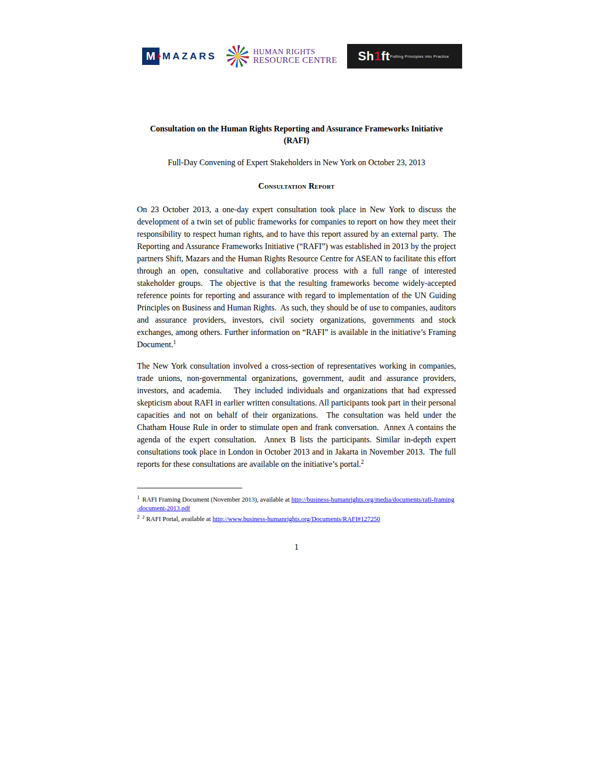M
MAZARS
HUMAN RIGHTS
RESOURCE CENTRE
Sh1ft
Putting Principles into Practice
Consultation on the Human Rights Reporting and Assurance Frameworks Initiative
(RAFI)
Full-Day Convening of Expert Stakeholders in New York on October 23, 2013
Consultation Report
On 23 October 2013, a one-day expert consultation took place in New York to discuss the development of a twin set of public frameworks for companies to report on how they meet their responsibility to respect human rights, and to have this report assured by an external party. The Reporting and Assurance Frameworks Initiative (“RAFI”) was established in 2013 by the project partners Shift, Mazars and the Human Rights Resource Centre for ASEAN to facilitate this effort through an open, consultative and collaborative process with a full range of interested stakeholder groups. The objective is that the resulting frameworks become widely-accepted reference points for reporting and assurance with regard to implementation of the UN Guiding Principles on Business and Human Rights. As such, they should be of use to companies, auditors and assurance providers, investors, civil society organizations, governments and stock exchanges, among others. Further information on “RAFI” is available in the initiative’s Framing Document.1
The New York consultation involved a cross-section of representatives working in companies, trade unions, non-governmental organizations, government, audit and assurance providers, investors, and academia. They included individuals and organizations that had expressed skepticism about RAFI in earlier written consultations. All participants took part in their personal capacities and not on behalf of their organizations. The consultation was held under the Chatham House Rule in order to stimulate open and frank conversation. Annex A contains the agenda of the expert consultation. Annex B lists the participants. Similar in-depth expert consultations took place in London in October 2013 and in Jakarta in November 2013. The full reports for these consultations are available on the initiative’s portal.2
1 RAFI Framing Document (November 2013), available at http://business-humanrights.org/media/documents/rafi-framing-document-2013.pdf
2 2 RAFI Portal, available at http://www.business-humanrights.org/Documents/RAFI#127250
1